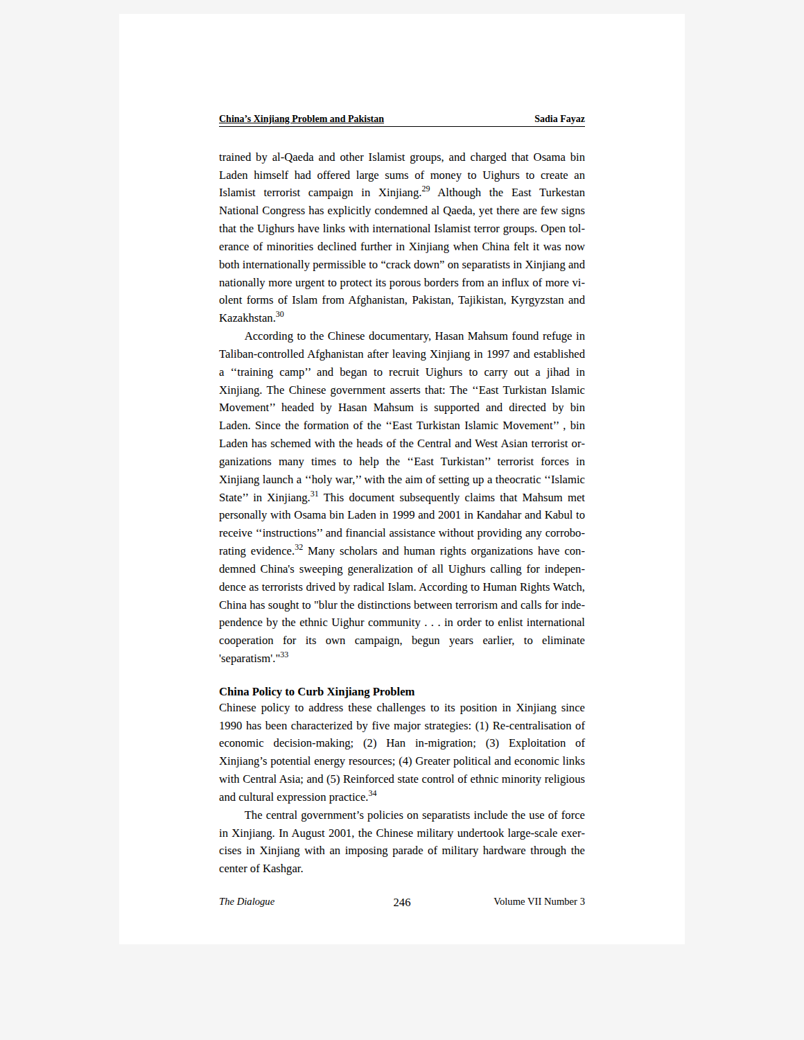China’s Xinjiang Problem and Pakistan Sadia Fayaz
trained by al-Qaeda and other Islamist groups, and charged that Osama bin Laden himself had offered large sums of money to Uighurs to create an Islamist terrorist campaign in Xinjiang.29 Although the East Turkestan National Congress has explicitly condemned al Qaeda, yet there are few signs that the Uighurs have links with international Islamist terror groups. Open tolerance of minorities declined further in Xinjiang when China felt it was now both internationally permissible to “crack down” on separatists in Xinjiang and nationally more urgent to protect its porous borders from an influx of more violent forms of Islam from Afghanistan, Pakistan, Tajikistan, Kyrgyzstan and Kazakhstan.30
According to the Chinese documentary, Hasan Mahsum found refuge in Taliban-controlled Afghanistan after leaving Xinjiang in 1997 and established a ‘‘training camp’’ and began to recruit Uighurs to carry out a jihad in Xinjiang. The Chinese government asserts that: The ‘‘East Turkistan Islamic Movement’’ headed by Hasan Mahsum is supported and directed by bin Laden. Since the formation of the ‘‘East Turkistan Islamic Movement’’ , bin Laden has schemed with the heads of the Central and West Asian terrorist organizations many times to help the ‘‘East Turkistan’’ terrorist forces in Xinjiang launch a ‘‘holy war,’’ with the aim of setting up a theocratic ‘‘Islamic State’’ in Xinjiang.31 This document subsequently claims that Mahsum met personally with Osama bin Laden in 1999 and 2001 in Kandahar and Kabul to receive ‘‘instructions’’ and financial assistance without providing any corroborating evidence.32 Many scholars and human rights organizations have condemned China's sweeping generalization of all Uighurs calling for independence as terrorists drived by radical Islam. According to Human Rights Watch, China has sought to "blur the distinctions between terrorism and calls for independence by the ethnic Uighur community . . . in order to enlist international cooperation for its own campaign, begun years earlier, to eliminate 'separatism'."33
China Policy to Curb Xinjiang Problem
Chinese policy to address these challenges to its position in Xinjiang since 1990 has been characterized by five major strategies: (1) Re-centralisation of economic decision-making; (2) Han in-migration; (3) Exploitation of Xinjiang’s potential energy resources; (4) Greater political and economic links with Central Asia; and (5) Reinforced state control of ethnic minority religious and cultural expression practice.34
The central government’s policies on separatists include the use of force in Xinjiang. In August 2001, the Chinese military undertook large-scale exercises in Xinjiang with an imposing parade of military hardware through the center of Kashgar.
The Dialogue 246 Volume VII Number 3